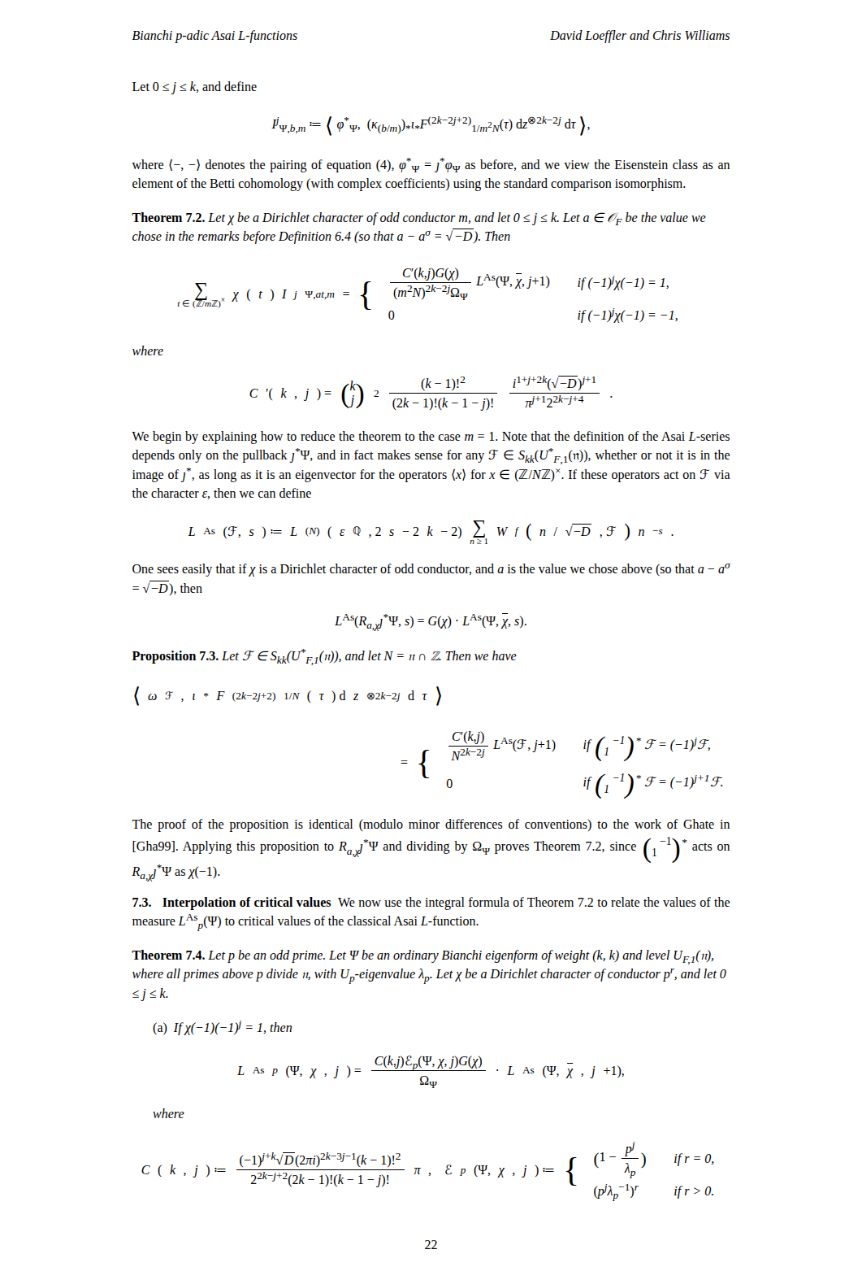Bianchi p-adic Asai L-functions David Loeffler and Chris Williams
Let 0 ≤ j ≤ k, and define
IjΨ,b,m ≔ ⟨ φ*Ψ, (κ(b/m))*ι*F(2k−2j+2)1/m2N(τ) dz⊗2k−2j dτ ⟩,
where ⟨−, −⟩ denotes the pairing of equation (4), φ*Ψ = ȷ*φΨ as before, and we view the Eisenstein class as an element of the Betti cohomology (with complex coefficients) using the standard comparison isomorphism.
Theorem 7.2. Let χ be a Dirichlet character of odd conductor m, and let 0 ≤ j ≤ k. Let a ∈ 𝒪F be the value we chose in the remarks before Definition 6.4 (so that a − aσ = √−D). Then
∑ t ∈ (ℤ/m ℤ)× χ(t)IjΨ,at,m = {
| C ′( k , j ) G ( χ ) ( m 2 N ) 2 k −2 j Ω Ψ L As (Ψ, χ , j +1) | if (−1) j χ (−1) = 1, |
| 0 | if (−1) j χ (−1) = −1, |
where
C′(k, j) = (k
j)2 (k − 1)!2(2k − 1)!(k − 1 − j)! i1+j+2k(√−D)j+1 πj+122k−j+4.
We begin by explaining how to reduce the theorem to the case m = 1. Note that the definition of the Asai L-series depends only on the pullback ȷ*Ψ, and in fact makes sense for any ℱ ∈ Skk(U*F,1(𝔫)), whether or not it is in the image of ȷ*, as long as it is an eigenvector for the operators ⟨x⟩ for x ∈ (ℤ/Nℤ)×. If these operators act on ℱ via the character ε, then we can define
LAs(ℱ, s) ≔ L(N)(εℚ, 2s − 2k − 2) ∑n ≥ 1 Wf ( n/√−D, ℱ ) n−s.
One sees easily that if χ is a Dirichlet character of odd conductor, and a is the value we chose above (so that a − aσ = √−D), then
LAs(Ra,χȷ*Ψ, s) = G(χ) · LAs(Ψ, χ, s).
Proposition 7.3. Let ℱ ∈ Skk(U*F,1(𝔫)), and let N = 𝔫 ∩ ℤ. Then we have
⟨ ωℱ, ι*F(2k−2j+2)1/N(τ) dz⊗2k−2j dτ ⟩
= {
| C ′( k , j ) N 2 k −2 j L As (ℱ, j +1) | if ( −1 1 ) * ℱ = (−1) j ℱ, |
| 0 | if ( −1 1 ) * ℱ = (−1) j +1 ℱ. |
The proof of the proposition is identical (modulo minor differences of conventions) to the work of Ghate in [Gha99]. Applying this proposition to Ra,χȷ*Ψ and dividing by ΩΨ proves Theorem 7.2, since ( −1
1 )* acts on Ra,χȷ*Ψ as χ(−1).
7.3. Interpolation of critical values We now use the integral formula of Theorem 7.2 to relate the values of the measure LAsp(Ψ) to critical values of the classical Asai L-function.
Theorem 7.4. Let p be an odd prime. Let Ψ be an ordinary Bianchi eigenform of weight (k, k) and level UF,1(𝔫), where all primes above p divide 𝔫, with Up-eigenvalue λp. Let χ be a Dirichlet character of conductor pr, and let 0 ≤ j ≤ k.
(a) If χ(−1)(−1)j = 1, then
LAsp(Ψ, χ, j) = C(k,j)ℰp(Ψ, χ, j)G(χ) ΩΨ · LAs(Ψ, χ, j+1),
where
C(k, j) ≔ (−1)j+k√D(2πi)2k−3j−1(k − 1)!222k−j+2(2k − 1)!(k − 1 − j)!π, ℰp(Ψ, χ, j) ≔ {
| ( 1 − p j λ p ) | if r = 0, |
| ( p j λ p −1 ) r | if r > 0. |
22